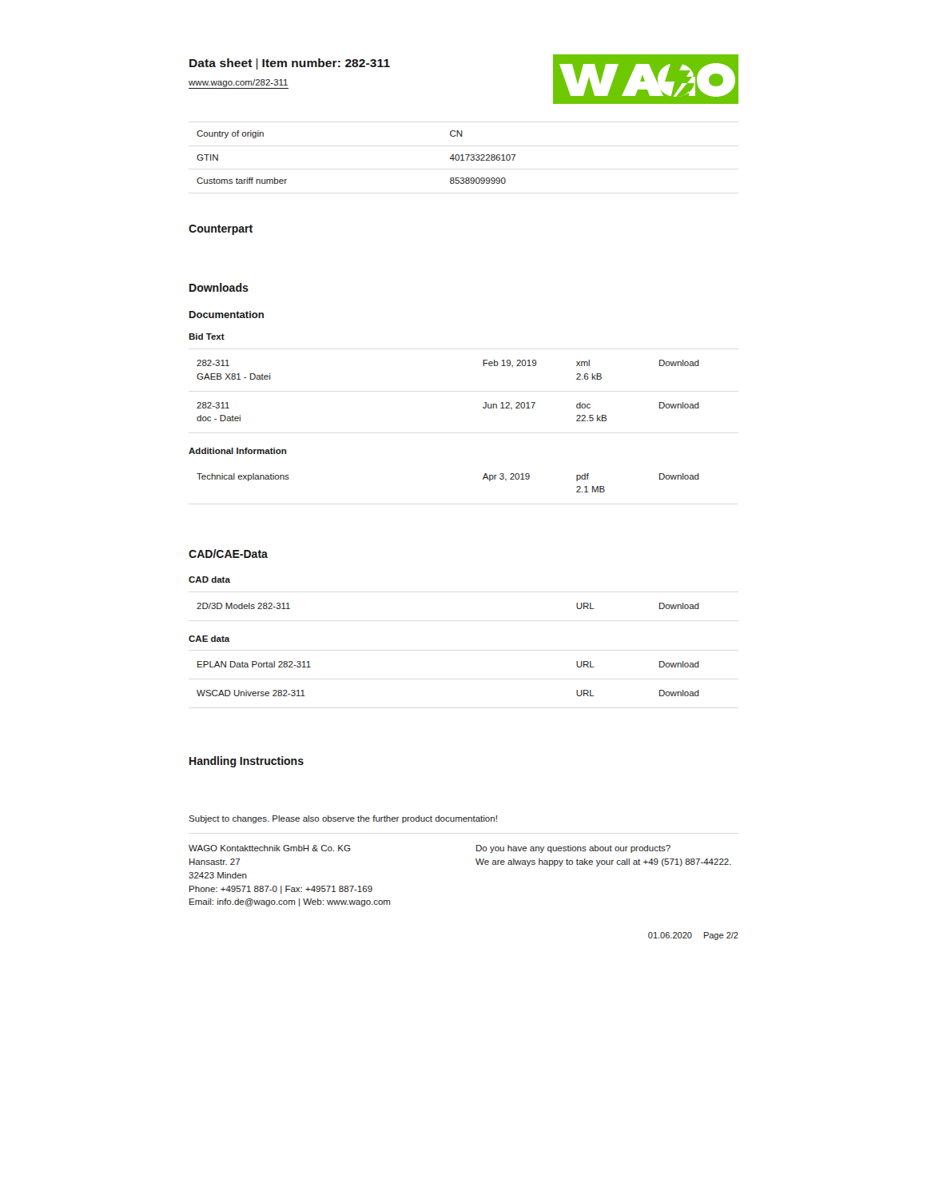Data sheet|Item number: 282-311
www.wago.com/282-311
| Country of origin | CN |
| GTIN | 4017332286107 |
| Customs tariff number | 85389099990 |
Counterpart
Downloads
Documentation
Bid Text
| 282-311 GAEB X81 - Datei | Feb 19, 2019 | xml 2.6 kB | Download |
| 282-311 doc - Datei | Jun 12, 2017 | doc 22.5 kB | Download |
Additional Information
| Technical explanations | Apr 3, 2019 | pdf 2.1 MB | Download |
CAD/CAE-Data
CAD data
| 2D/3D Models 282-311 | | URL | Download |
CAE data
| EPLAN Data Portal 282-311 | | URL | Download |
| WSCAD Universe 282-311 | | URL | Download |
Handling Instructions
Subject to changes. Please also observe the further product documentation!
WAGO Kontakttechnik GmbH & Co. KG
Hansastr. 27
32423 Minden
Phone: +49571 887-0 | Fax: +49571 887-169
Email: info.de@wago.com | Web: www.wago.com
Do you have any questions about our products?
We are always happy to take your call at +49 (571) 887-44222.
01.06.2020 Page 2/2